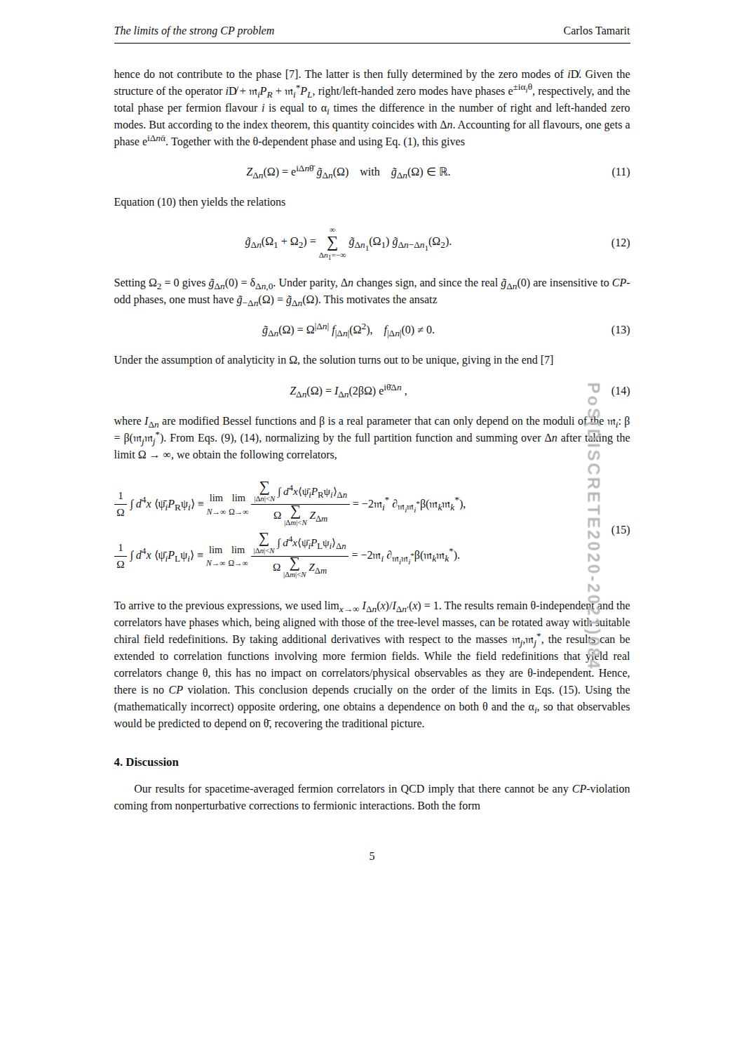PoS(DISCRETE2020-2021)084
The limits of the strong CP problem Carlos Tamarit
hence do not contribute to the phase [7]. The latter is then fully determined by the zero modes of i D̸. Given the structure of the operator i D̸ + 𝔪iPR + 𝔪i*PL, right/left-handed zero modes have phases e±iαiθ, respectively, and the total phase per fermion flavour i is equal to αi times the difference in the number of right and left-handed zero modes. But according to the index theorem, this quantity coincides with Δn. Accounting for all flavours, one gets a phase eiΔnᾱ. Together with the θ-dependent phase and using Eq. (1), this gives
ZΔn(Ω) = eiΔnθ̄ g̃Δn(Ω) with g̃Δn(Ω) ∈ ℝ.
(11)
Equation (10) then yields the relations
g̃Δn(Ω1 + Ω2) = ∞∑Δn1=−∞ g̃Δn1(Ω1) g̃Δn−Δn1(Ω2).
(12)
Setting Ω2 = 0 gives g̃Δn(0) = δΔn,0. Under parity, Δn changes sign, and since the real g̃Δn(0) are insensitive to CP-odd phases, one must have g̃−Δn(Ω) = g̃Δn(Ω). This motivates the ansatz
g̃Δn(Ω) = Ω|Δn| f|Δn|(Ω2), f|Δn|(0) ≠ 0.
(13)
Under the assumption of analyticity in Ω, the solution turns out to be unique, giving in the end [7]
ZΔn(Ω) = IΔn(2βΩ) eiθ̄Δn ,
(14)
where IΔn are modified Bessel functions and β is a real parameter that can only depend on the moduli of the 𝔪i: β = β(𝔪j𝔪j*). From Eqs. (9), (14), normalizing by the full partition function and summing over Δn after taking the limit Ω → ∞, we obtain the following correlators,
1 Ω ∫ d4x ⟨ψ̄iPRψi⟩ ≡ lim N→∞ lim Ω→∞ ∑|Δn|<N ∫ d4x⟨ψ̄iPRψi⟩Δn Ω ∑|Δm|<N ZΔm = −2𝔪i* ∂𝔪i𝔪i*β(𝔪k𝔪k*),
1 Ω ∫ d4x ⟨ψ̄iPLψi⟩ ≡ lim N→∞ lim Ω→∞ ∑|Δn|<N ∫ d4x⟨ψ̄iPLψi⟩Δn Ω ∑|Δm|<N ZΔm = −2𝔪i ∂𝔪i𝔪i*β(𝔪k𝔪k*).
(15)
To arrive to the previous expressions, we used limx→∞ IΔn(x)/IΔn′(x) = 1. The results remain θ-independent and the correlators have phases which, being aligned with those of the tree-level masses, can be rotated away with suitable chiral field redefinitions. By taking additional derivatives with respect to the masses 𝔪j,𝔪j*, the results can be extended to correlation functions involving more fermion fields. While the field redefinitions that yield real correlators change θ, this has no impact on correlators/physical observables as they are θ-independent. Hence, there is no CP violation. This conclusion depends crucially on the order of the limits in Eqs. (15). Using the (mathematically incorrect) opposite ordering, one obtains a dependence on both θ and the αi, so that observables would be predicted to depend on θ̄, recovering the traditional picture.
4. Discussion
Our results for spacetime-averaged fermion correlators in QCD imply that there cannot be any CP-violation coming from nonperturbative corrections to fermionic interactions. Both the form
5